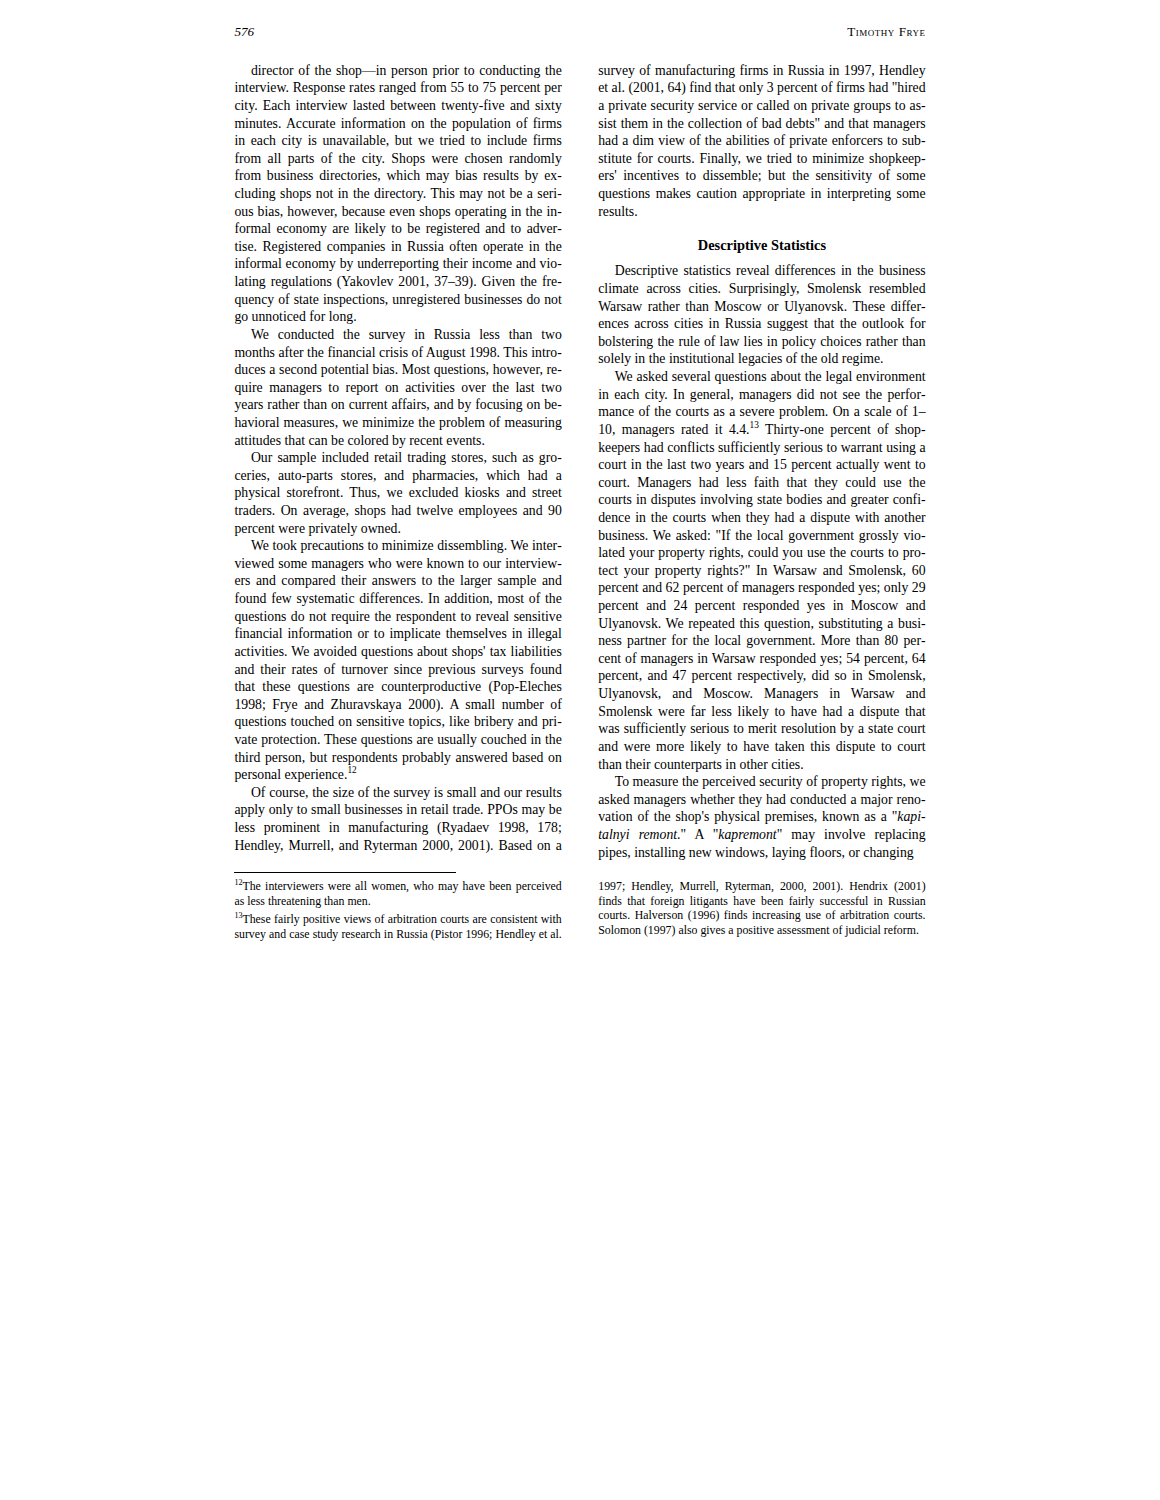576 Timothy Frye
director of the shop—in person prior to conducting the interview. Response rates ranged from 55 to 75 percent per city. Each interview lasted between twenty-five and sixty minutes. Accurate information on the population of firms in each city is unavailable, but we tried to include firms from all parts of the city. Shops were chosen randomly from business directories, which may bias results by excluding shops not in the directory. This may not be a serious bias, however, because even shops operating in the informal economy are likely to be registered and to advertise. Registered companies in Russia often operate in the informal economy by underreporting their income and violating regulations (Yakovlev 2001, 37–39). Given the frequency of state inspections, unregistered businesses do not go unnoticed for long.
We conducted the survey in Russia less than two months after the financial crisis of August 1998. This introduces a second potential bias. Most questions, however, require managers to report on activities over the last two years rather than on current affairs, and by focusing on behavioral measures, we minimize the problem of measuring attitudes that can be colored by recent events.
Our sample included retail trading stores, such as groceries, auto-parts stores, and pharmacies, which had a physical storefront. Thus, we excluded kiosks and street traders. On average, shops had twelve employees and 90 percent were privately owned.
We took precautions to minimize dissembling. We interviewed some managers who were known to our interviewers and compared their answers to the larger sample and found few systematic differences. In addition, most of the questions do not require the respondent to reveal sensitive financial information or to implicate themselves in illegal activities. We avoided questions about shops' tax liabilities and their rates of turnover since previous surveys found that these questions are counterproductive (Pop-Eleches 1998; Frye and Zhuravskaya 2000). A small number of questions touched on sensitive topics, like bribery and private protection. These questions are usually couched in the third person, but respondents probably answered based on personal experience.12
Of course, the size of the survey is small and our results apply only to small businesses in retail trade. PPOs may be less prominent in manufacturing (Ryadaev 1998, 178; Hendley, Murrell, and Ryterman 2000, 2001). Based on a survey of manufacturing firms in Russia in 1997, Hendley et al. (2001, 64) find that only 3 percent of firms had "hired a private security service or called on private groups to assist them in the collection of bad debts" and that managers had a dim view of the abilities of private enforcers to substitute for courts. Finally, we tried to minimize shopkeepers' incentives to dissemble; but the sensitivity of some questions makes caution appropriate in interpreting some results.
Descriptive Statistics
Descriptive statistics reveal differences in the business climate across cities. Surprisingly, Smolensk resembled Warsaw rather than Moscow or Ulyanovsk. These differences across cities in Russia suggest that the outlook for bolstering the rule of law lies in policy choices rather than solely in the institutional legacies of the old regime.
We asked several questions about the legal environment in each city. In general, managers did not see the performance of the courts as a severe problem. On a scale of 1–10, managers rated it 4.4.13 Thirty-one percent of shopkeepers had conflicts sufficiently serious to warrant using a court in the last two years and 15 percent actually went to court. Managers had less faith that they could use the courts in disputes involving state bodies and greater confidence in the courts when they had a dispute with another business. We asked: "If the local government grossly violated your property rights, could you use the courts to protect your property rights?" In Warsaw and Smolensk, 60 percent and 62 percent of managers responded yes; only 29 percent and 24 percent responded yes in Moscow and Ulyanovsk. We repeated this question, substituting a business partner for the local government. More than 80 percent of managers in Warsaw responded yes; 54 percent, 64 percent, and 47 percent respectively, did so in Smolensk, Ulyanovsk, and Moscow. Managers in Warsaw and Smolensk were far less likely to have had a dispute that was sufficiently serious to merit resolution by a state court and were more likely to have taken this dispute to court than their counterparts in other cities.
To measure the perceived security of property rights, we asked managers whether they had conducted a major renovation of the shop's physical premises, known as a "kapitalnyi remont." A "kapremont" may involve replacing pipes, installing new windows, laying floors, or changing
12The interviewers were all women, who may have been perceived as less threatening than men.
13These fairly positive views of arbitration courts are consistent with survey and case study research in Russia (Pistor 1996; Hendley et al. 1997; Hendley, Murrell, Ryterman, 2000, 2001). Hendrix (2001) finds that foreign litigants have been fairly successful in Russian courts. Halverson (1996) finds increasing use of arbitration courts. Solomon (1997) also gives a positive assessment of judicial reform.